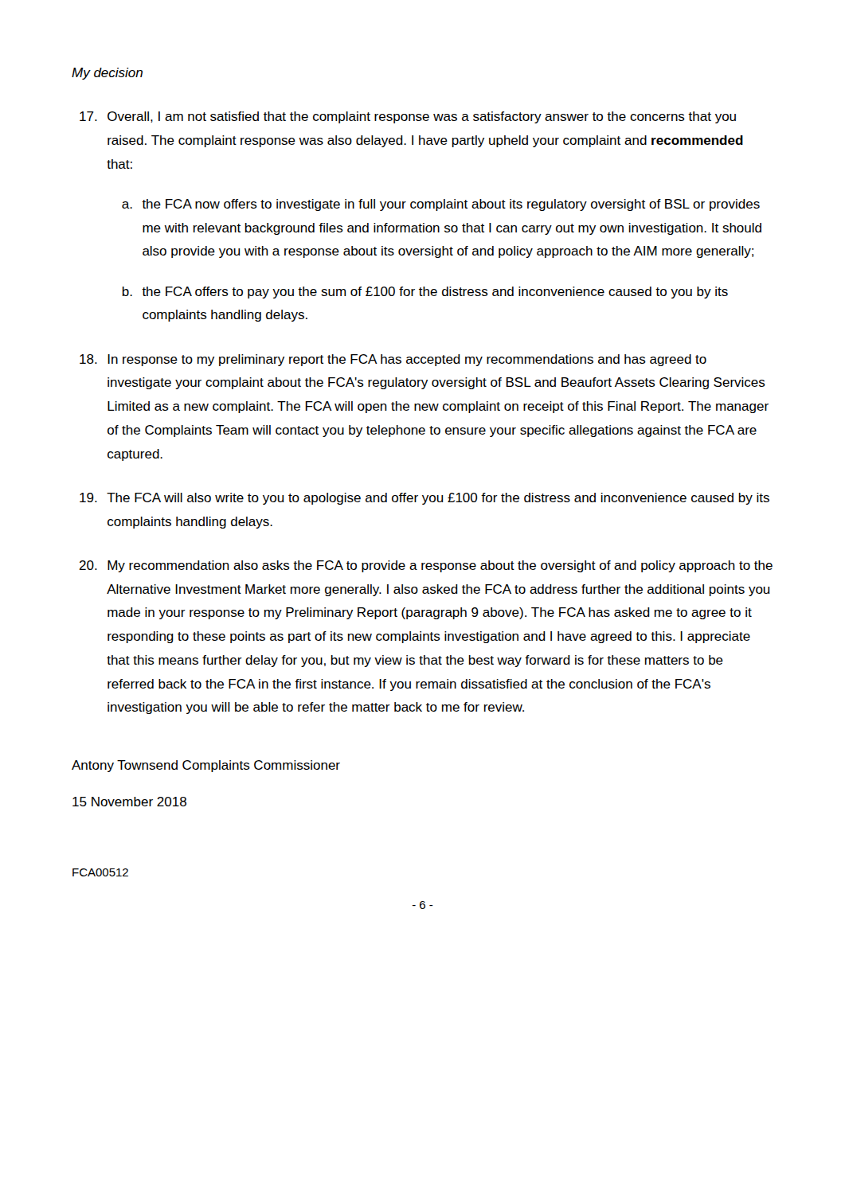My decision
Overall, I am not satisfied that the complaint response was a satisfactory answer to the concerns that you raised. The complaint response was also delayed. I have partly upheld your complaint and recommended that:
the FCA now offers to investigate in full your complaint about its regulatory oversight of BSL or provides me with relevant background files and information so that I can carry out my own investigation. It should also provide you with a response about its oversight of and policy approach to the AIM more generally;
the FCA offers to pay you the sum of £100 for the distress and inconvenience caused to you by its complaints handling delays.
In response to my preliminary report the FCA has accepted my recommendations and has agreed to investigate your complaint about the FCA's regulatory oversight of BSL and Beaufort Assets Clearing Services Limited as a new complaint. The FCA will open the new complaint on receipt of this Final Report. The manager of the Complaints Team will contact you by telephone to ensure your specific allegations against the FCA are captured.
The FCA will also write to you to apologise and offer you £100 for the distress and inconvenience caused by its complaints handling delays.
My recommendation also asks the FCA to provide a response about the oversight of and policy approach to the Alternative Investment Market more generally. I also asked the FCA to address further the additional points you made in your response to my Preliminary Report (paragraph 9 above). The FCA has asked me to agree to it responding to these points as part of its new complaints investigation and I have agreed to this. I appreciate that this means further delay for you, but my view is that the best way forward is for these matters to be referred back to the FCA in the first instance. If you remain dissatisfied at the conclusion of the FCA's investigation you will be able to refer the matter back to me for review.
Antony Townsend Complaints Commissioner
15 November 2018
FCA00512
- 6 -